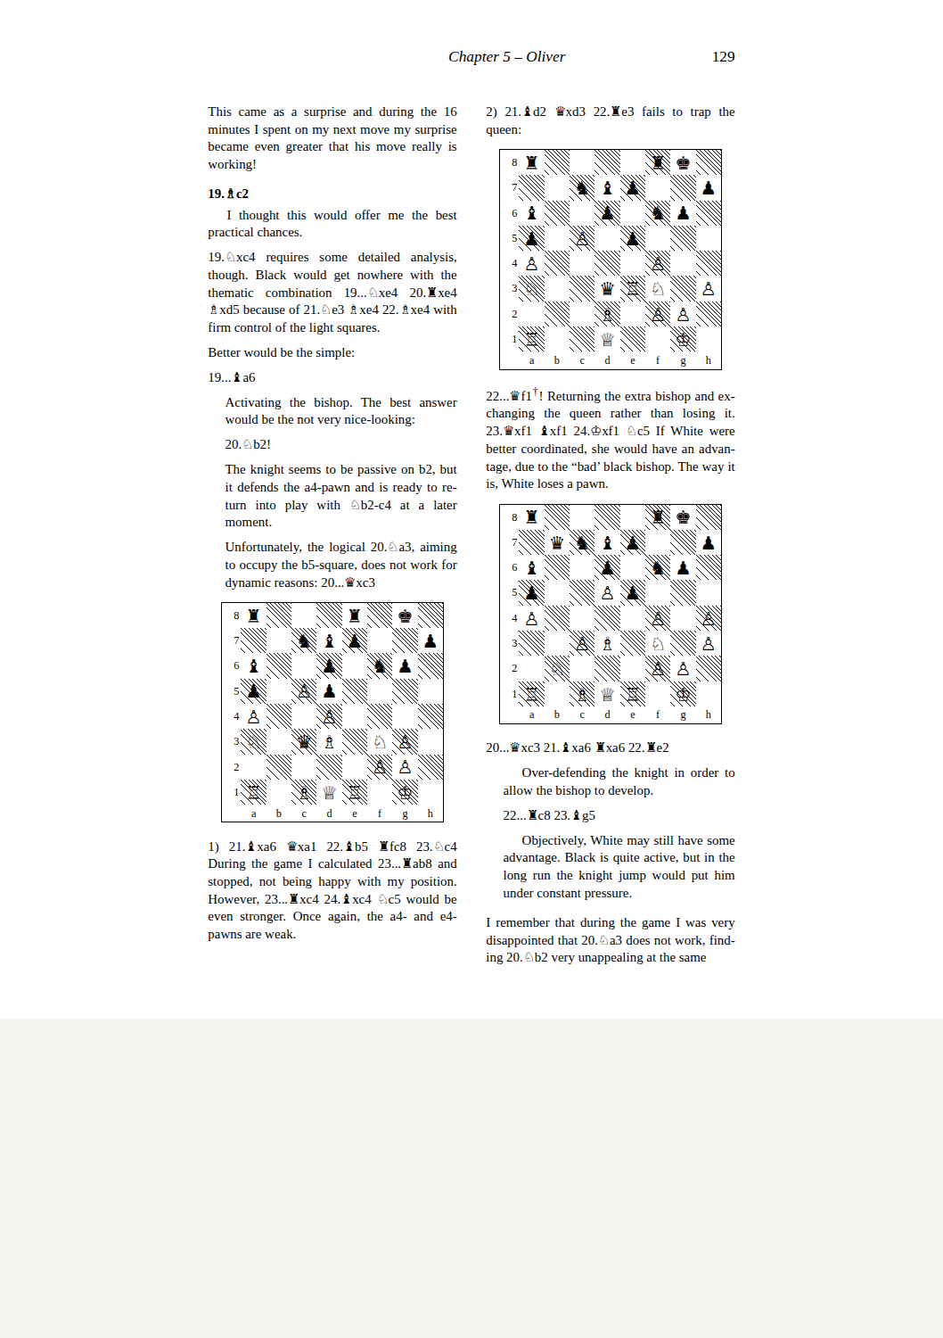Chapter 5 – Oliver 129
This came as a surprise and during the 16 minutes I spent on my next move my surprise became even greater that his move really is working!
19.♗c2
I thought this would offer me the best practical chances.
19.♘xc4 requires some detailed analysis, though. Black would get nowhere with the thematic combination 19...♘xe4 20.♜xe4 ♗xd5 because of 21.♘e3 ♗xe4 22.♗xe4 with firm control of the light squares.
Better would be the simple:
19...♝a6
Activating the bishop. The best answer would be the not very nice-looking:
20.♘b2!
The knight seems to be passive on b2, but it defends the a4-pawn and is ready to return into play with ♘b2-c4 at a later moment.
Unfortunately, the logical 20.♘a3, aiming to occupy the b5-square, does not work for dynamic reasons: 20...♛xc3
| 8 | ♜ | | | | ♜ | | ♚ | |
| 7 | | | ♞ | ♝ | ♟ | | | ♟ |
| 6 | ♝ | | | ♟ | | ♞ | ♟ | |
| 5 | ♟ | | ♙ | ♟ | | | | |
| 4 | ♙ | | | ♙ | | | | |
| 3 | ♘ | | ♛ | ♗ | | ♘ | ♙ | |
| 2 | | | | | | ♙ | ♙ | |
| 1 | ♖ | | ♗ | ♕ | ♖ | | ♔ | |
| | a | b | c | d | e | f | g | h |
1) 21.♝xa6 ♛xa1 22.♝b5 ♜fc8 23.♘c4 During the game I calculated 23...♜ab8 and stopped, not being happy with my position. However, 23...♜xc4 24.♝xc4 ♘c5 would be even stronger. Once again, the a4- and e4-pawns are weak.
2) 21.♝d2 ♛xd3 22.♜e3 fails to trap the queen:
| 8 | ♜ | | | | | ♜ | ♚ | |
| 7 | | | ♞ | ♝ | ♟ | | | ♟ |
| 6 | ♝ | | | ♟ | | ♞ | ♟ | |
| 5 | ♟ | | ♙ | | ♟ | | | |
| 4 | ♙ | | | | | ♙ | | |
| 3 | ♘ | | | ♛ | ♖ | ♘ | | ♙ |
| 2 | | | | ♗ | | ♙ | ♙ | |
| 1 | ♖ | | | ♕ | | | ♔ | |
| | a | b | c | d | e | f | g | h |
22...♛f1†! Returning the extra bishop and exchanging the queen rather than losing it. 23.♛xf1 ♝xf1 24.♔xf1 ♘c5 If White were better coordinated, she would have an advantage, due to the “bad’ black bishop. The way it is, White loses a pawn.
| 8 | ♜ | | | | | ♜ | ♚ | |
| 7 | | ♛ | ♞ | ♝ | ♟ | | | ♟ |
| 6 | ♝ | | | ♟ | | ♞ | ♟ | |
| 5 | ♟ | | | ♙ | ♟ | | | |
| 4 | ♙ | | | | | ♙ | | ♙ |
| 3 | | | ♙ | ♗ | | ♘ | | ♙ |
| 2 | | ♘ | | | | ♙ | ♙ | |
| 1 | ♖ | | ♗ | ♕ | ♖ | | ♔ | |
| | a | b | c | d | e | f | g | h |
20...♛xc3 21.♝xa6 ♜xa6 22.♜e2
Over-defending the knight in order to allow the bishop to develop.
22...♜c8 23.♝g5
Objectively, White may still have some advantage. Black is quite active, but in the long run the knight jump would put him under constant pressure.
I remember that during the game I was very disappointed that 20.♘a3 does not work, finding 20.♘b2 very unappealing at the same